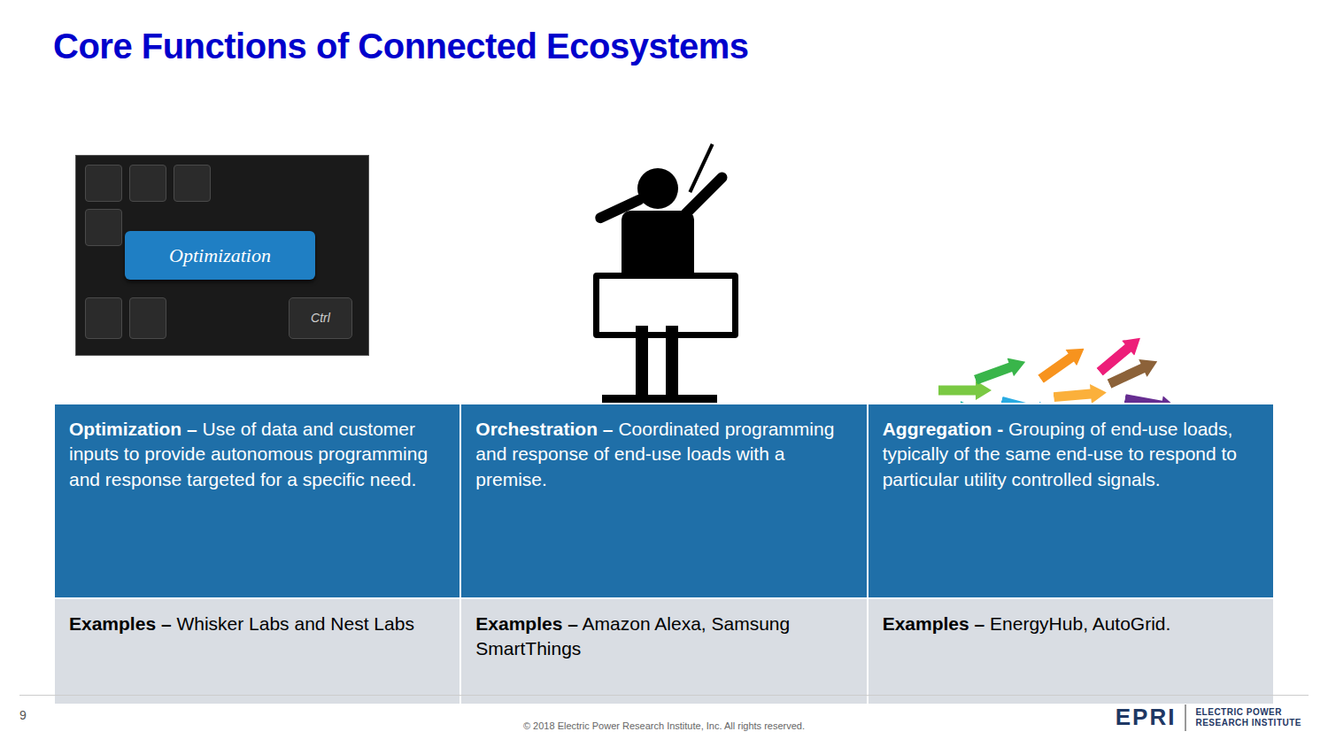Core Functions of Connected Ecosystems
Optimization
Ctrl
| Optimization – Use of data and customer inputs to provide autonomous programming and response targeted for a specific need. | Orchestration – Coordinated programming and response of end-use loads with a premise. | Aggregation - Grouping of end-use loads, typically of the same end-use to respond to particular utility controlled signals. |
| --- | --- | --- |
| Examples – Whisker Labs and Nest Labs | Examples – Amazon Alexa, Samsung SmartThings | Examples – EnergyHub, AutoGrid. |
9
© 2018 Electric Power Research Institute, Inc. All rights reserved.
EPRI
ELECTRIC POWER
RESEARCH INSTITUTE